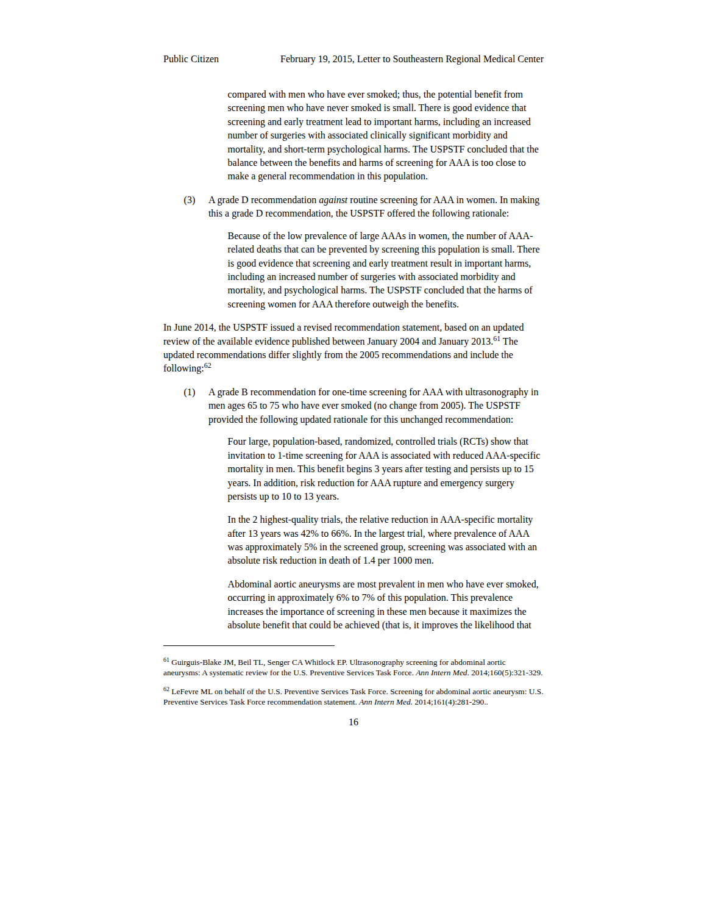Public Citizen
February 19, 2015, Letter to Southeastern Regional Medical Center
compared with men who have ever smoked; thus, the potential benefit from screening men who have never smoked is small. There is good evidence that screening and early treatment lead to important harms, including an increased number of surgeries with associated clinically significant morbidity and mortality, and short-term psychological harms. The USPSTF concluded that the balance between the benefits and harms of screening for AAA is too close to make a general recommendation in this population.
(3)
A grade D recommendation against routine screening for AAA in women. In making this a grade D recommendation, the USPSTF offered the following rationale:
Because of the low prevalence of large AAAs in women, the number of AAA-related deaths that can be prevented by screening this population is small. There is good evidence that screening and early treatment result in important harms, including an increased number of surgeries with associated morbidity and mortality, and psychological harms. The USPSTF concluded that the harms of screening women for AAA therefore outweigh the benefits.
In June 2014, the USPSTF issued a revised recommendation statement, based on an updated review of the available evidence published between January 2004 and January 2013.61 The updated recommendations differ slightly from the 2005 recommendations and include the following:62
(1)
A grade B recommendation for one-time screening for AAA with ultrasonography in men ages 65 to 75 who have ever smoked (no change from 2005). The USPSTF provided the following updated rationale for this unchanged recommendation:
Four large, population-based, randomized, controlled trials (RCTs) show that invitation to 1-time screening for AAA is associated with reduced AAA-specific mortality in men. This benefit begins 3 years after testing and persists up to 15 years. In addition, risk reduction for AAA rupture and emergency surgery persists up to 10 to 13 years.
In the 2 highest-quality trials, the relative reduction in AAA-specific mortality after 13 years was 42% to 66%. In the largest trial, where prevalence of AAA was approximately 5% in the screened group, screening was associated with an absolute risk reduction in death of 1.4 per 1000 men.
Abdominal aortic aneurysms are most prevalent in men who have ever smoked, occurring in approximately 6% to 7% of this population. This prevalence increases the importance of screening in these men because it maximizes the absolute benefit that could be achieved (that is, it improves the likelihood that
61 Guirguis-Blake JM, Beil TL, Senger CA Whitlock EP. Ultrasonography screening for abdominal aortic aneurysms: A systematic review for the U.S. Preventive Services Task Force. Ann Intern Med. 2014;160(5):321-329.
62 LeFevre ML on behalf of the U.S. Preventive Services Task Force. Screening for abdominal aortic aneurysm: U.S. Preventive Services Task Force recommendation statement. Ann Intern Med. 2014;161(4):281-290..
16